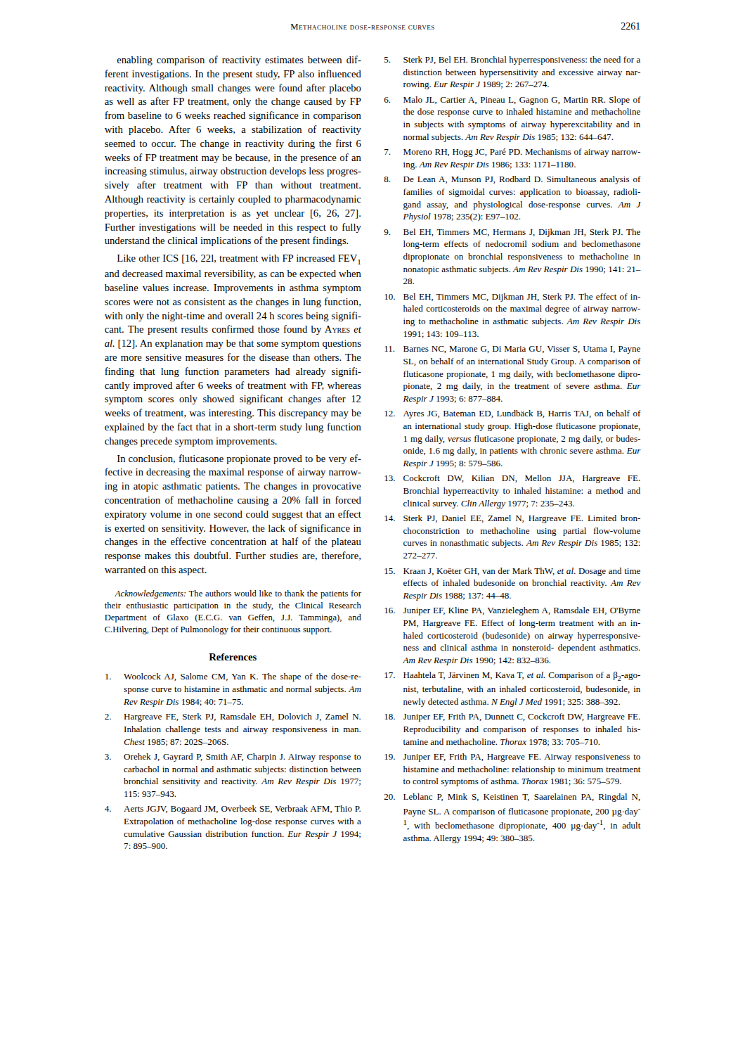Methacholine dose-response curves 2261
enabling comparison of reactivity estimates between different investigations. In the present study, FP also influenced reactivity. Although small changes were found after placebo as well as after FP treatment, only the change caused by FP from baseline to 6 weeks reached significance in comparison with placebo. After 6 weeks, a stabilization of reactivity seemed to occur. The change in reactivity during the first 6 weeks of FP treatment may be because, in the presence of an increasing stimulus, airway obstruction develops less progressively after treatment with FP than without treatment. Although reactivity is certainly coupled to pharmacodynamic properties, its interpretation is as yet unclear [6, 26, 27]. Further investigations will be needed in this respect to fully understand the clinical implications of the present findings.
Like other ICS [16, 22l, treatment with FP increased FEV1 and decreased maximal reversibility, as can be expected when baseline values increase. Improvements in asthma symptom scores were not as consistent as the changes in lung function, with only the night-time and overall 24 h scores being significant. The present results confirmed those found by Ayres et al. [12]. An explanation may be that some symptom questions are more sensitive measures for the disease than others. The finding that lung function parameters had already significantly improved after 6 weeks of treatment with FP, whereas symptom scores only showed significant changes after 12 weeks of treatment, was interesting. This discrepancy may be explained by the fact that in a short-term study lung function changes precede symptom improvements.
In conclusion, fluticasone propionate proved to be very effective in decreasing the maximal response of airway narrowing in atopic asthmatic patients. The changes in provocative concentration of methacholine causing a 20% fall in forced expiratory volume in one second could suggest that an effect is exerted on sensitivity. However, the lack of significance in changes in the effective concentration at half of the plateau response makes this doubtful. Further studies are, therefore, warranted on this aspect.
Acknowledgements: The authors would like to thank the patients for their enthusiastic participation in the study, the Clinical Research Department of Glaxo (E.C.G. van Geffen, J.J. Tamminga), and C.Hilvering, Dept of Pulmonology for their continuous support.
References
Woolcock AJ, Salome CM, Yan K. The shape of the dose-response curve to histamine in asthmatic and normal subjects. Am Rev Respir Dis 1984; 40: 71–75.
Hargreave FE, Sterk PJ, Ramsdale EH, Dolovich J, Zamel N. Inhalation challenge tests and airway responsiveness in man. Chest 1985; 87: 202S–206S.
Orehek J, Gayrard P, Smith AF, Charpin J. Airway response to carbachol in normal and asthmatic subjects: distinction between bronchial sensitivity and reactivity. Am Rev Respir Dis 1977; 115: 937–943.
Aerts JGJV, Bogaard JM, Overbeek SE, Verbraak AFM, Thio P. Extrapolation of methacholine log-dose response curves with a cumulative Gaussian distribution function. Eur Respir J 1994; 7: 895–900.
Sterk PJ, Bel EH. Bronchial hyperresponsiveness: the need for a distinction between hypersensitivity and excessive airway narrowing. Eur Respir J 1989; 2: 267–274.
Malo JL, Cartier A, Pineau L, Gagnon G, Martin RR. Slope of the dose response curve to inhaled histamine and methacholine in subjects with symptoms of airway hyperexcitability and in normal subjects. Am Rev Respir Dis 1985; 132: 644–647.
Moreno RH, Hogg JC, Paré PD. Mechanisms of airway narrowing. Am Rev Respir Dis 1986; 133: 1171–1180.
De Lean A, Munson PJ, Rodbard D. Simultaneous analysis of families of sigmoidal curves: application to bioassay, radioligand assay, and physiological dose-response curves. Am J Physiol 1978; 235(2): E97–102.
Bel EH, Timmers MC, Hermans J, Dijkman JH, Sterk PJ. The long-term effects of nedocromil sodium and beclomethasone dipropionate on bronchial responsiveness to methacholine in nonatopic asthmatic subjects. Am Rev Respir Dis 1990; 141: 21–28.
Bel EH, Timmers MC, Dijkman JH, Sterk PJ. The effect of inhaled corticosteroids on the maximal degree of airway narrowing to methacholine in asthmatic subjects. Am Rev Respir Dis 1991; 143: 109–113.
Barnes NC, Marone G, Di Maria GU, Visser S, Utama I, Payne SL, on behalf of an international Study Group. A comparison of fluticasone propionate, 1 mg daily, with beclomethasone dipropionate, 2 mg daily, in the treatment of severe asthma. Eur Respir J 1993; 6: 877–884.
Ayres JG, Bateman ED, Lundbäck B, Harris TAJ, on behalf of an international study group. High-dose fluticasone propionate, 1 mg daily, versus fluticasone propionate, 2 mg daily, or budesonide, 1.6 mg daily, in patients with chronic severe asthma. Eur Respir J 1995; 8: 579–586.
Cockcroft DW, Kilian DN, Mellon JJA, Hargreave FE. Bronchial hyperreactivity to inhaled histamine: a method and clinical survey. Clin Allergy 1977; 7: 235–243.
Sterk PJ, Daniel EE, Zamel N, Hargreave FE. Limited bronchoconstriction to methacholine using partial flow-volume curves in nonasthmatic subjects. Am Rev Respir Dis 1985; 132: 272–277.
Kraan J, Koëter GH, van der Mark ThW, et al. Dosage and time effects of inhaled budesonide on bronchial reactivity. Am Rev Respir Dis 1988; 137: 44–48.
Juniper EF, Kline PA, Vanzieleghem A, Ramsdale EH, O'Byrne PM, Hargreave FE. Effect of long-term treatment with an inhaled corticosteroid (budesonide) on airway hyperresponsiveness and clinical asthma in nonsteroid- dependent asthmatics. Am Rev Respir Dis 1990; 142: 832–836.
Haahtela T, Järvinen M, Kava T, et al. Comparison of a β2-agonist, terbutaline, with an inhaled corticosteroid, budesonide, in newly detected asthma. N Engl J Med 1991; 325: 388–392.
Juniper EF, Frith PA, Dunnett C, Cockcroft DW, Hargreave FE. Reproducibility and comparison of responses to inhaled histamine and methacholine. Thorax 1978; 33: 705–710.
Juniper EF, Frith PA, Hargreave FE. Airway responsiveness to histamine and methacholine: relationship to minimum treatment to control symptoms of asthma. Thorax 1981; 36: 575–579.
Leblanc P, Mink S, Keistinen T, Saarelainen PA, Ringdal N, Payne SL. A comparison of fluticasone propionate, 200 µg·day-1, with beclomethasone dipropionate, 400 µg·day-1, in adult asthma. Allergy 1994; 49: 380–385.